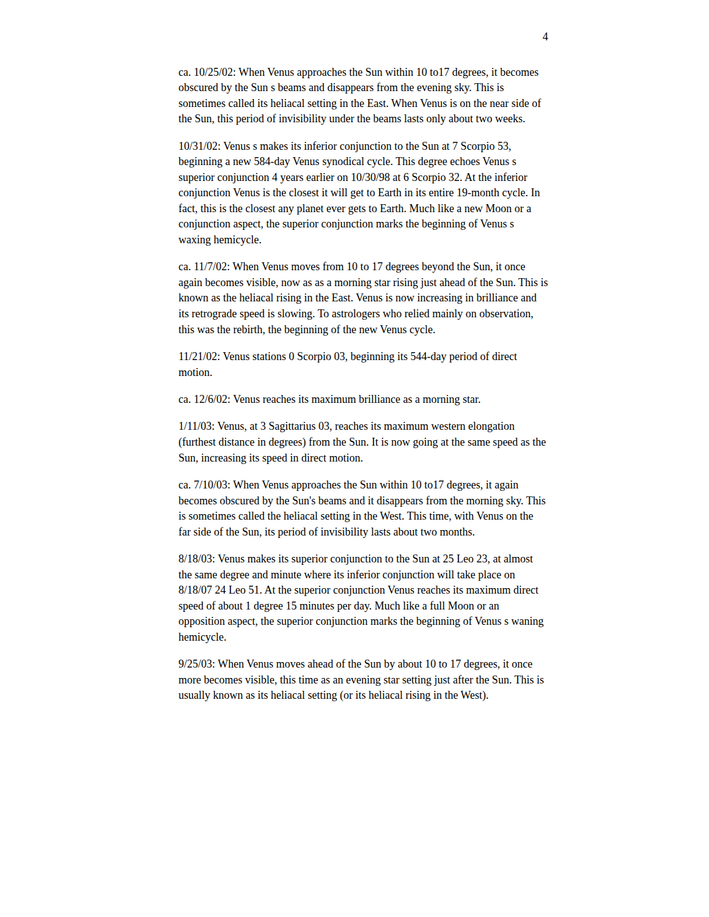4
ca. 10/25/02: When Venus approaches the Sun within 10 to17 degrees, it becomes obscured by the Sun s beams and disappears from the evening sky. This is sometimes called its heliacal setting in the East. When Venus is on the near side of the Sun, this period of invisibility under the beams lasts only about two weeks.
10/31/02: Venus s makes its inferior conjunction to the Sun at 7 Scorpio 53, beginning a new 584-day Venus synodical cycle. This degree echoes Venus s superior conjunction 4 years earlier on 10/30/98 at 6 Scorpio 32. At the inferior conjunction Venus is the closest it will get to Earth in its entire 19-month cycle. In fact, this is the closest any planet ever gets to Earth. Much like a new Moon or a conjunction aspect, the superior conjunction marks the beginning of Venus s waxing hemicycle.
ca. 11/7/02: When Venus moves from 10 to 17 degrees beyond the Sun, it once again becomes visible, now as as a morning star rising just ahead of the Sun. This is known as the heliacal rising in the East. Venus is now increasing in brilliance and its retrograde speed is slowing. To astrologers who relied mainly on observation, this was the rebirth, the beginning of the new Venus cycle.
11/21/02: Venus stations 0 Scorpio 03, beginning its 544-day period of direct motion.
ca. 12/6/02: Venus reaches its maximum brilliance as a morning star.
1/11/03: Venus, at 3 Sagittarius 03, reaches its maximum western elongation (furthest distance in degrees) from the Sun. It is now going at the same speed as the Sun, increasing its speed in direct motion.
ca. 7/10/03: When Venus approaches the Sun within 10 to17 degrees, it again becomes obscured by the Sun's beams and it disappears from the morning sky. This is sometimes called the heliacal setting in the West. This time, with Venus on the far side of the Sun, its period of invisibility lasts about two months.
8/18/03: Venus makes its superior conjunction to the Sun at 25 Leo 23, at almost the same degree and minute where its inferior conjunction will take place on 8/18/07 24 Leo 51. At the superior conjunction Venus reaches its maximum direct speed of about 1 degree 15 minutes per day. Much like a full Moon or an opposition aspect, the superior conjunction marks the beginning of Venus s waning hemicycle.
9/25/03: When Venus moves ahead of the Sun by about 10 to 17 degrees, it once more becomes visible, this time as an evening star setting just after the Sun. This is usually known as its heliacal setting (or its heliacal rising in the West).